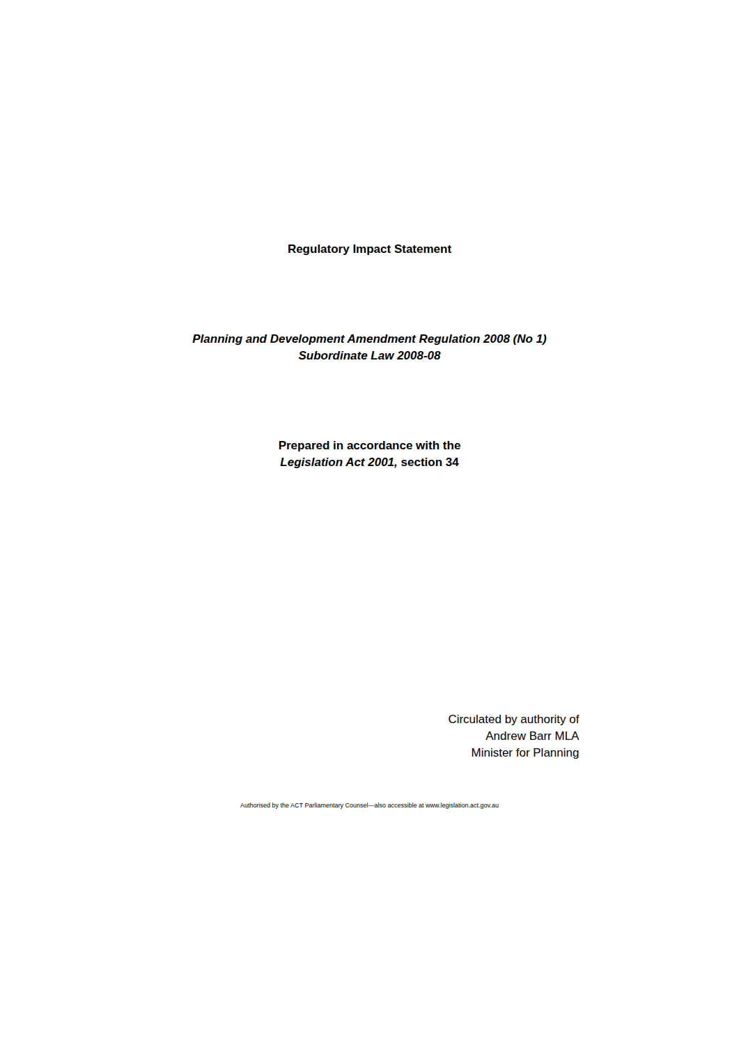Regulatory Impact Statement
Planning and Development Amendment Regulation 2008 (No 1)
Subordinate Law 2008-08
Prepared in accordance with the
Legislation Act 2001, section 34
Circulated by authority of
Andrew Barr MLA
Minister for Planning
Authorised by the ACT Parliamentary Counsel—also accessible at www.legislation.act.gov.au